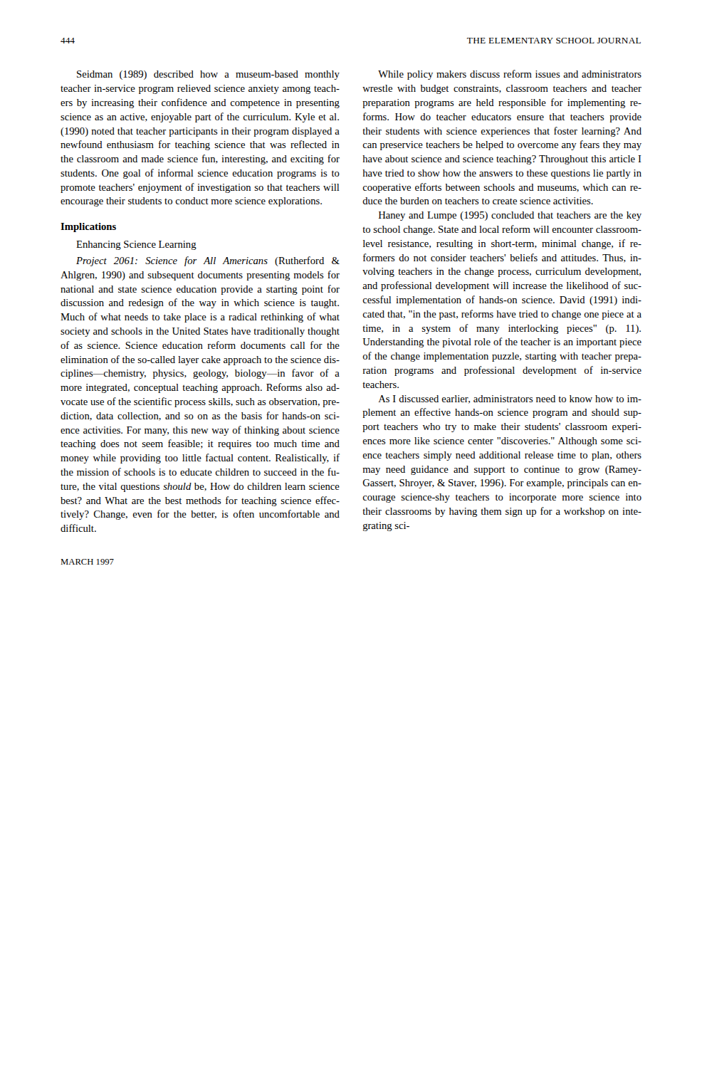444 THE ELEMENTARY SCHOOL JOURNAL
Seidman (1989) described how a museum-based monthly teacher in-service program relieved science anxiety among teachers by increasing their confidence and competence in presenting science as an active, enjoyable part of the curriculum. Kyle et al. (1990) noted that teacher participants in their program displayed a newfound enthusiasm for teaching science that was reflected in the classroom and made science fun, interesting, and exciting for students. One goal of informal science education programs is to promote teachers' enjoyment of investigation so that teachers will encourage their students to conduct more science explorations.
Implications
Enhancing Science Learning
Project 2061: Science for All Americans (Rutherford & Ahlgren, 1990) and subsequent documents presenting models for national and state science education provide a starting point for discussion and redesign of the way in which science is taught. Much of what needs to take place is a radical rethinking of what society and schools in the United States have traditionally thought of as science. Science education reform documents call for the elimination of the so-called layer cake approach to the science disciplines—chemistry, physics, geology, biology—in favor of a more integrated, conceptual teaching approach. Reforms also advocate use of the scientific process skills, such as observation, prediction, data collection, and so on as the basis for hands-on science activities. For many, this new way of thinking about science teaching does not seem feasible; it requires too much time and money while providing too little factual content. Realistically, if the mission of schools is to educate children to succeed in the future, the vital questions should be, How do children learn science best? and What are the best methods for teaching science effectively? Change, even for the better, is often uncomfortable and difficult.
While policy makers discuss reform issues and administrators wrestle with budget constraints, classroom teachers and teacher preparation programs are held responsible for implementing reforms. How do teacher educators ensure that teachers provide their students with science experiences that foster learning? And can preservice teachers be helped to overcome any fears they may have about science and science teaching? Throughout this article I have tried to show how the answers to these questions lie partly in cooperative efforts between schools and museums, which can reduce the burden on teachers to create science activities.
Haney and Lumpe (1995) concluded that teachers are the key to school change. State and local reform will encounter classroom-level resistance, resulting in short-term, minimal change, if reformers do not consider teachers' beliefs and attitudes. Thus, involving teachers in the change process, curriculum development, and professional development will increase the likelihood of successful implementation of hands-on science. David (1991) indicated that, "in the past, reforms have tried to change one piece at a time, in a system of many interlocking pieces" (p. 11). Understanding the pivotal role of the teacher is an important piece of the change implementation puzzle, starting with teacher preparation programs and professional development of in-service teachers.
As I discussed earlier, administrators need to know how to implement an effective hands-on science program and should support teachers who try to make their students' classroom experiences more like science center "discoveries." Although some science teachers simply need additional release time to plan, others may need guidance and support to continue to grow (Ramey-Gassert, Shroyer, & Staver, 1996). For example, principals can encourage science-shy teachers to incorporate more science into their classrooms by having them sign up for a workshop on integrating sci-
MARCH 1997